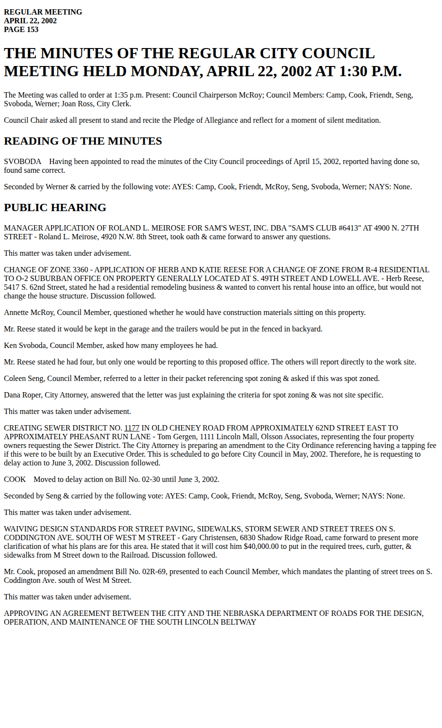REGULAR MEETING
APRIL 22, 2002
PAGE 153
THE MINUTES OF THE REGULAR CITY COUNCIL MEETING HELD MONDAY, APRIL 22, 2002 AT 1:30 P.M.
The Meeting was called to order at 1:35 p.m. Present: Council Chairperson McRoy; Council Members: Camp, Cook, Friendt, Seng, Svoboda, Werner; Joan Ross, City Clerk.
Council Chair asked all present to stand and recite the Pledge of Allegiance and reflect for a moment of silent meditation.
READING OF THE MINUTES
SVOBODA Having been appointed to read the minutes of the City Council proceedings of April 15, 2002, reported having done so, found same correct.
Seconded by Werner & carried by the following vote: AYES: Camp, Cook, Friendt, McRoy, Seng, Svoboda, Werner; NAYS: None.
PUBLIC HEARING
MANAGER APPLICATION OF ROLAND L. MEIROSE FOR SAM'S WEST, INC. DBA "SAM'S CLUB #6413" AT 4900 N. 27TH STREET - Roland L. Meirose, 4920 N.W. 8th Street, took oath & came forward to answer any questions.
This matter was taken under advisement.
CHANGE OF ZONE 3360 - APPLICATION OF HERB AND KATIE REESE FOR A CHANGE OF ZONE FROM R-4 RESIDENTIAL TO O-2 SUBURBAN OFFICE ON PROPERTY GENERALLY LOCATED AT S. 49TH STREET AND LOWELL AVE. - Herb Reese, 5417 S. 62nd Street, stated he had a residential remodeling business & wanted to convert his rental house into an office, but would not change the house structure. Discussion followed.
Annette McRoy, Council Member, questioned whether he would have construction materials sitting on this property.
Mr. Reese stated it would be kept in the garage and the trailers would be put in the fenced in backyard.
Ken Svoboda, Council Member, asked how many employees he had.
Mr. Reese stated he had four, but only one would be reporting to this proposed office. The others will report directly to the work site.
Coleen Seng, Council Member, referred to a letter in their packet referencing spot zoning & asked if this was spot zoned.
Dana Roper, City Attorney, answered that the letter was just explaining the criteria for spot zoning & was not site specific.
This matter was taken under advisement.
CREATING SEWER DISTRICT NO. 1177 IN OLD CHENEY ROAD FROM APPROXIMATELY 62ND STREET EAST TO APPROXIMATELY PHEASANT RUN LANE - Tom Gergen, 1111 Lincoln Mall, Olsson Associates, representing the four property owners requesting the Sewer District. The City Attorney is preparing an amendment to the City Ordinance referencing having a tapping fee if this were to be built by an Executive Order. This is scheduled to go before City Council in May, 2002. Therefore, he is requesting to delay action to June 3, 2002. Discussion followed.
COOK Moved to delay action on Bill No. 02-30 until June 3, 2002.
Seconded by Seng & carried by the following vote: AYES: Camp, Cook, Friendt, McRoy, Seng, Svoboda, Werner; NAYS: None.
This matter was taken under advisement.
WAIVING DESIGN STANDARDS FOR STREET PAVING, SIDEWALKS, STORM SEWER AND STREET TREES ON S. CODDINGTON AVE. SOUTH OF WEST M STREET - Gary Christensen, 6830 Shadow Ridge Road, came forward to present more clarification of what his plans are for this area. He stated that it will cost him $40,000.00 to put in the required trees, curb, gutter, & sidewalks from M Street down to the Railroad. Discussion followed.
Mr. Cook, proposed an amendment Bill No. 02R-69, presented to each Council Member, which mandates the planting of street trees on S. Coddington Ave. south of West M Street.
This matter was taken under advisement.
APPROVING AN AGREEMENT BETWEEN THE CITY AND THE NEBRASKA DEPARTMENT OF ROADS FOR THE DESIGN, OPERATION, AND MAINTENANCE OF THE SOUTH LINCOLN BELTWAY